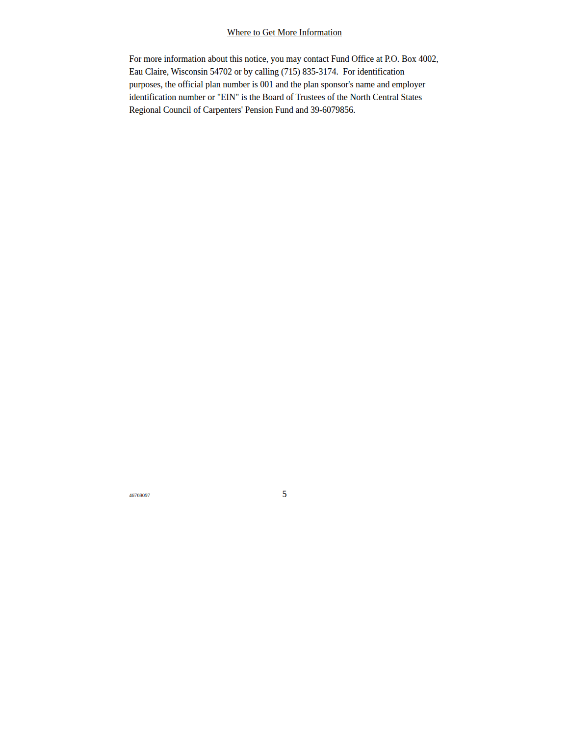Where to Get More Information
For more information about this notice, you may contact Fund Office at P.O. Box 4002, Eau Claire, Wisconsin 54702 or by calling (715) 835-3174. For identification purposes, the official plan number is 001 and the plan sponsor's name and employer identification number or "EIN" is the Board of Trustees of the North Central States Regional Council of Carpenters' Pension Fund and 39-6079856.
46769097
5